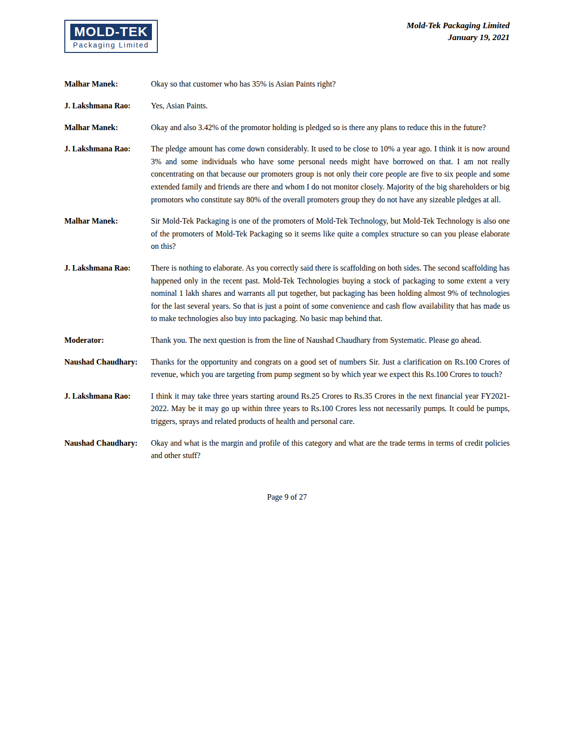MOLD-TEK Packaging Limited
Mold-Tek Packaging Limited
January 19, 2021
| Malhar Manek: | Okay so that customer who has 35% is Asian Paints right? |
| J. Lakshmana Rao: | Yes, Asian Paints. |
| Malhar Manek: | Okay and also 3.42% of the promotor holding is pledged so is there any plans to reduce this in the future? |
| J. Lakshmana Rao: | The pledge amount has come down considerably. It used to be close to 10% a year ago. I think it is now around 3% and some individuals who have some personal needs might have borrowed on that. I am not really concentrating on that because our promoters group is not only their core people are five to six people and some extended family and friends are there and whom I do not monitor closely. Majority of the big shareholders or big promotors who constitute say 80% of the overall promoters group they do not have any sizeable pledges at all. |
| Malhar Manek: | Sir Mold-Tek Packaging is one of the promoters of Mold-Tek Technology, but Mold-Tek Technology is also one of the promoters of Mold-Tek Packaging so it seems like quite a complex structure so can you please elaborate on this? |
| J. Lakshmana Rao: | There is nothing to elaborate. As you correctly said there is scaffolding on both sides. The second scaffolding has happened only in the recent past. Mold-Tek Technologies buying a stock of packaging to some extent a very nominal 1 lakh shares and warrants all put together, but packaging has been holding almost 9% of technologies for the last several years. So that is just a point of some convenience and cash flow availability that has made us to make technologies also buy into packaging. No basic map behind that. |
| Moderator: | Thank you. The next question is from the line of Naushad Chaudhary from Systematic. Please go ahead. |
| Naushad Chaudhary: | Thanks for the opportunity and congrats on a good set of numbers Sir. Just a clarification on Rs.100 Crores of revenue, which you are targeting from pump segment so by which year we expect this Rs.100 Crores to touch? |
| J. Lakshmana Rao: | I think it may take three years starting around Rs.25 Crores to Rs.35 Crores in the next financial year FY2021-2022. May be it may go up within three years to Rs.100 Crores less not necessarily pumps. It could be pumps, triggers, sprays and related products of health and personal care. |
| Naushad Chaudhary: | Okay and what is the margin and profile of this category and what are the trade terms in terms of credit policies and other stuff? |
Page 9 of 27